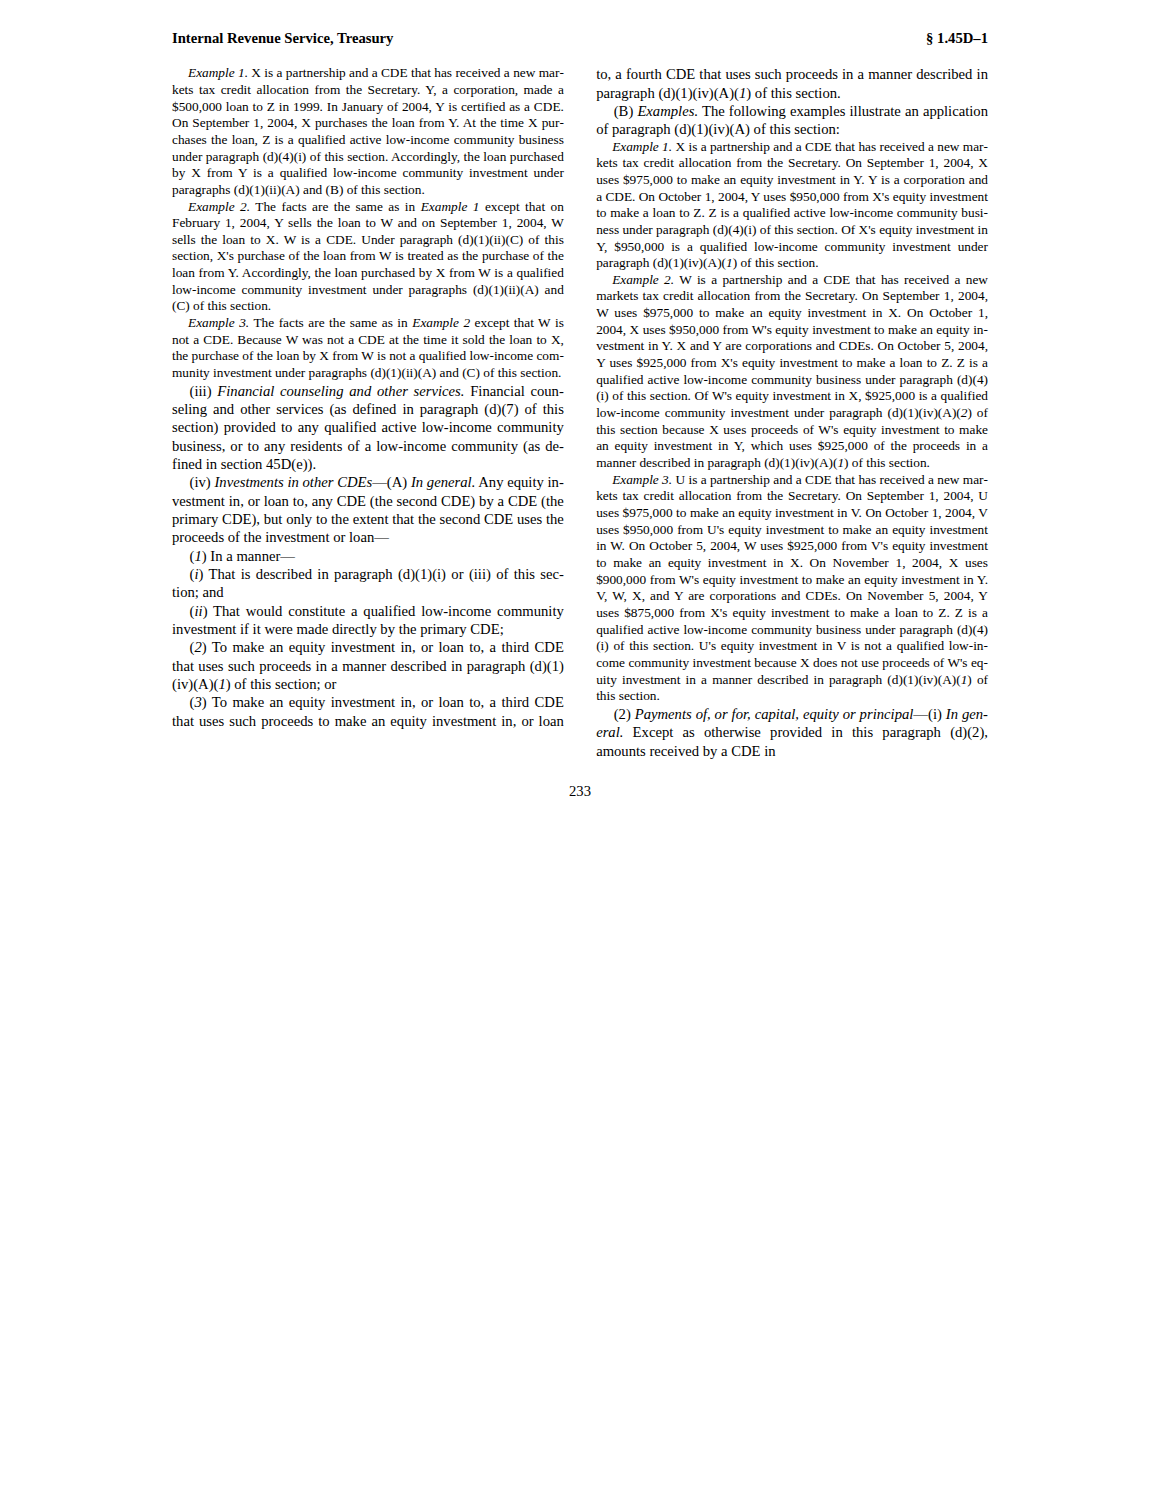Internal Revenue Service, Treasury
§ 1.45D–1
Example 1. X is a partnership and a CDE that has received a new markets tax credit allocation from the Secretary. Y, a corporation, made a $500,000 loan to Z in 1999. In January of 2004, Y is certified as a CDE. On September 1, 2004, X purchases the loan from Y. At the time X purchases the loan, Z is a qualified active low-income community business under paragraph (d)(4)(i) of this section. Accordingly, the loan purchased by X from Y is a qualified low-income community investment under paragraphs (d)(1)(ii)(A) and (B) of this section.
Example 2. The facts are the same as in Example 1 except that on February 1, 2004, Y sells the loan to W and on September 1, 2004, W sells the loan to X. W is a CDE. Under paragraph (d)(1)(ii)(C) of this section, X's purchase of the loan from W is treated as the purchase of the loan from Y. Accordingly, the loan purchased by X from W is a qualified low-income community investment under paragraphs (d)(1)(ii)(A) and (C) of this section.
Example 3. The facts are the same as in Example 2 except that W is not a CDE. Because W was not a CDE at the time it sold the loan to X, the purchase of the loan by X from W is not a qualified low-income community investment under paragraphs (d)(1)(ii)(A) and (C) of this section.
(iii) Financial counseling and other services. Financial counseling and other services (as defined in paragraph (d)(7) of this section) provided to any qualified active low-income community business, or to any residents of a low-income community (as defined in section 45D(e)).
(iv) Investments in other CDEs—(A) In general. Any equity investment in, or loan to, any CDE (the second CDE) by a CDE (the primary CDE), but only to the extent that the second CDE uses the proceeds of the investment or loan—
(1) In a manner—
(i) That is described in paragraph (d)(1)(i) or (iii) of this section; and
(ii) That would constitute a qualified low-income community investment if it were made directly by the primary CDE;
(2) To make an equity investment in, or loan to, a third CDE that uses such proceeds in a manner described in paragraph (d)(1)(iv)(A)(1) of this section; or
(3) To make an equity investment in, or loan to, a third CDE that uses such proceeds to make an equity investment in, or loan to, a fourth CDE that uses such proceeds in a manner described in paragraph (d)(1)(iv)(A)(1) of this section.
(B) Examples. The following examples illustrate an application of paragraph (d)(1)(iv)(A) of this section:
Example 1. X is a partnership and a CDE that has received a new markets tax credit allocation from the Secretary. On September 1, 2004, X uses $975,000 to make an equity investment in Y. Y is a corporation and a CDE. On October 1, 2004, Y uses $950,000 from X's equity investment to make a loan to Z. Z is a qualified active low-income community business under paragraph (d)(4)(i) of this section. Of X's equity investment in Y, $950,000 is a qualified low-income community investment under paragraph (d)(1)(iv)(A)(1) of this section.
Example 2. W is a partnership and a CDE that has received a new markets tax credit allocation from the Secretary. On September 1, 2004, W uses $975,000 to make an equity investment in X. On October 1, 2004, X uses $950,000 from W's equity investment to make an equity investment in Y. X and Y are corporations and CDEs. On October 5, 2004, Y uses $925,000 from X's equity investment to make a loan to Z. Z is a qualified active low-income community business under paragraph (d)(4)(i) of this section. Of W's equity investment in X, $925,000 is a qualified low-income community investment under paragraph (d)(1)(iv)(A)(2) of this section because X uses proceeds of W's equity investment to make an equity investment in Y, which uses $925,000 of the proceeds in a manner described in paragraph (d)(1)(iv)(A)(1) of this section.
Example 3. U is a partnership and a CDE that has received a new markets tax credit allocation from the Secretary. On September 1, 2004, U uses $975,000 to make an equity investment in V. On October 1, 2004, V uses $950,000 from U's equity investment to make an equity investment in W. On October 5, 2004, W uses $925,000 from V's equity investment to make an equity investment in X. On November 1, 2004, X uses $900,000 from W's equity investment to make an equity investment in Y. V, W, X, and Y are corporations and CDEs. On November 5, 2004, Y uses $875,000 from X's equity investment to make a loan to Z. Z is a qualified active low-income community business under paragraph (d)(4)(i) of this section. U's equity investment in V is not a qualified low-income community investment because X does not use proceeds of W's equity investment in a manner described in paragraph (d)(1)(iv)(A)(1) of this section.
(2) Payments of, or for, capital, equity or principal—(i) In general. Except as otherwise provided in this paragraph (d)(2), amounts received by a CDE in
233